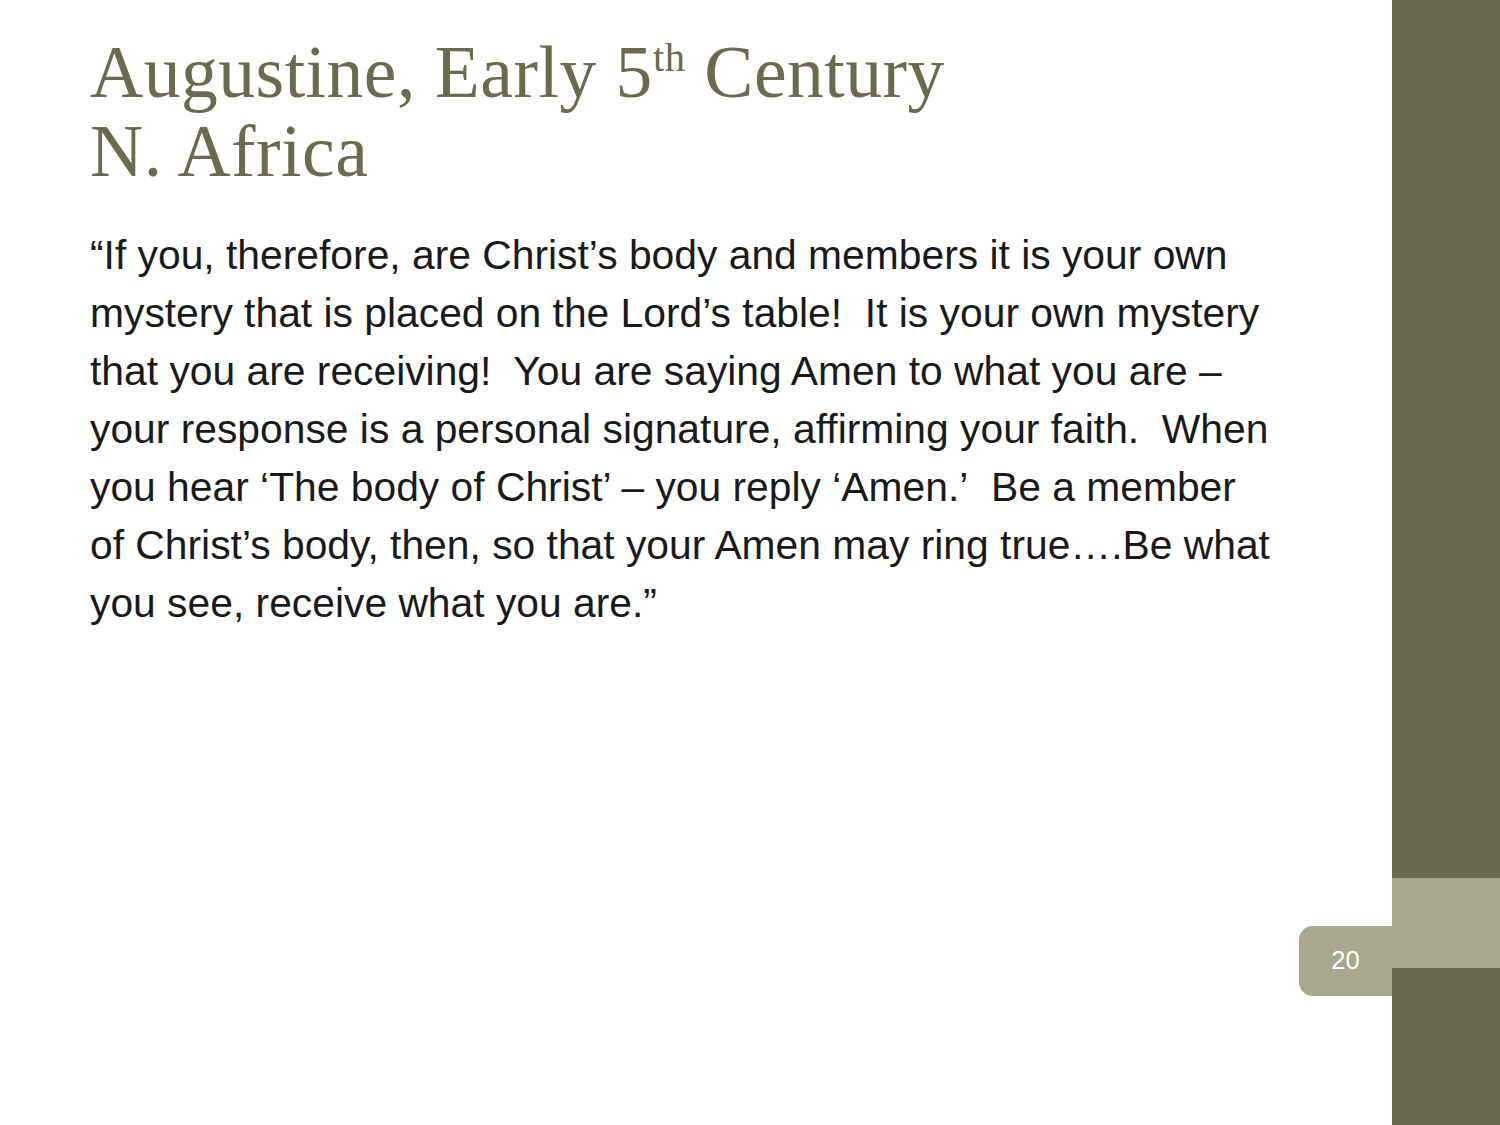20
Augustine, Early 5th Century N. Africa
“If you, therefore, are Christ’s body and members it is your own mystery that is placed on the Lord’s table! It is your own mystery that you are receiving! You are saying Amen to what you are – your response is a personal signature, affirming your faith. When you hear ‘The body of Christ’ – you reply ‘Amen.’ Be a member of Christ’s body, then, so that your Amen may ring true….Be what you see, receive what you are.”